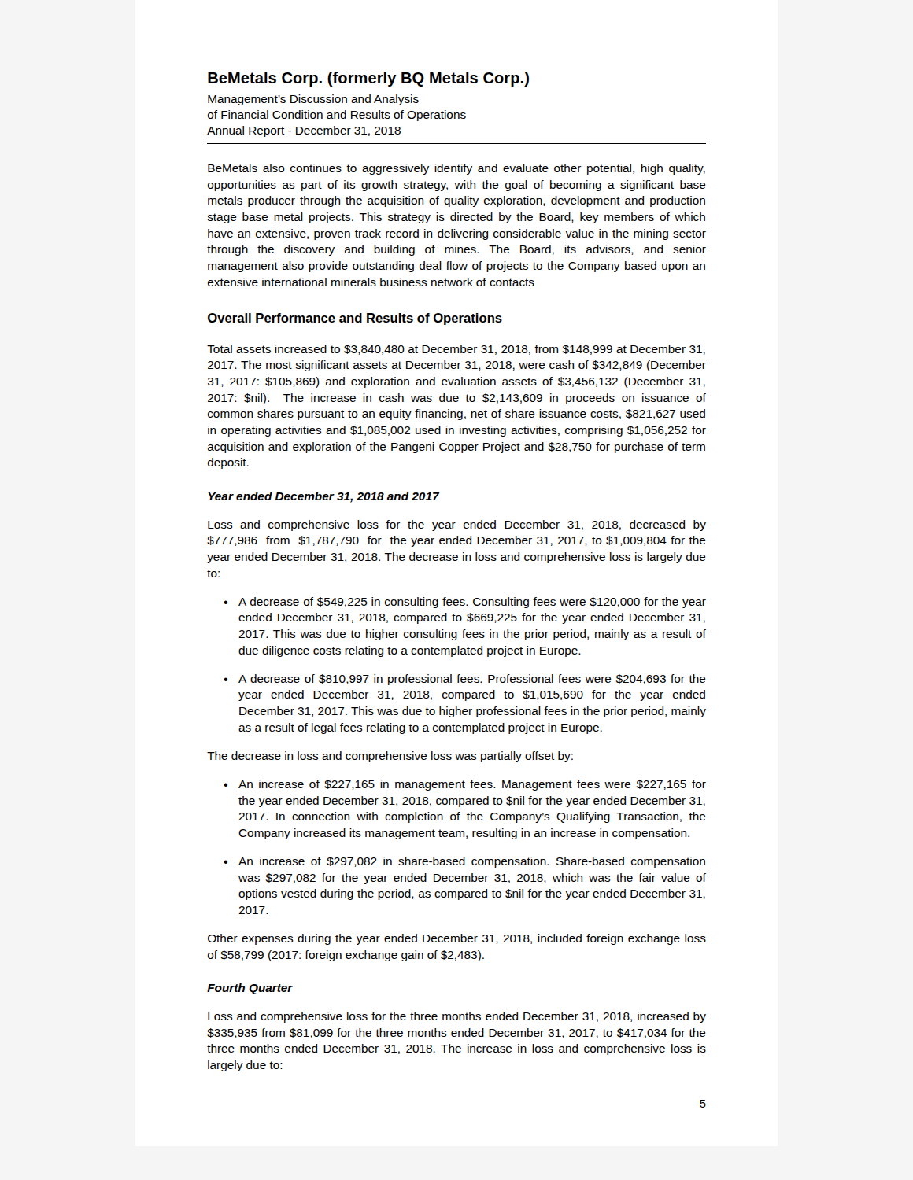BeMetals Corp. (formerly BQ Metals Corp.)
Management’s Discussion and Analysis
of Financial Condition and Results of Operations
Annual Report - December 31, 2018
BeMetals also continues to aggressively identify and evaluate other potential, high quality, opportunities as part of its growth strategy, with the goal of becoming a significant base metals producer through the acquisition of quality exploration, development and production stage base metal projects. This strategy is directed by the Board, key members of which have an extensive, proven track record in delivering considerable value in the mining sector through the discovery and building of mines. The Board, its advisors, and senior management also provide outstanding deal flow of projects to the Company based upon an extensive international minerals business network of contacts
Overall Performance and Results of Operations
Total assets increased to $3,840,480 at December 31, 2018, from $148,999 at December 31, 2017. The most significant assets at December 31, 2018, were cash of $342,849 (December 31, 2017: $105,869) and exploration and evaluation assets of $3,456,132 (December 31, 2017: $nil). The increase in cash was due to $2,143,609 in proceeds on issuance of common shares pursuant to an equity financing, net of share issuance costs, $821,627 used in operating activities and $1,085,002 used in investing activities, comprising $1,056,252 for acquisition and exploration of the Pangeni Copper Project and $28,750 for purchase of term deposit.
Year ended December 31, 2018 and 2017
Loss and comprehensive loss for the year ended December 31, 2018, decreased by $777,986 from $1,787,790 for the year ended December 31, 2017, to $1,009,804 for the year ended December 31, 2018. The decrease in loss and comprehensive loss is largely due to:
A decrease of $549,225 in consulting fees. Consulting fees were $120,000 for the year ended December 31, 2018, compared to $669,225 for the year ended December 31, 2017. This was due to higher consulting fees in the prior period, mainly as a result of due diligence costs relating to a contemplated project in Europe.
A decrease of $810,997 in professional fees. Professional fees were $204,693 for the year ended December 31, 2018, compared to $1,015,690 for the year ended December 31, 2017. This was due to higher professional fees in the prior period, mainly as a result of legal fees relating to a contemplated project in Europe.
The decrease in loss and comprehensive loss was partially offset by:
An increase of $227,165 in management fees. Management fees were $227,165 for the year ended December 31, 2018, compared to $nil for the year ended December 31, 2017. In connection with completion of the Company’s Qualifying Transaction, the Company increased its management team, resulting in an increase in compensation.
An increase of $297,082 in share-based compensation. Share-based compensation was $297,082 for the year ended December 31, 2018, which was the fair value of options vested during the period, as compared to $nil for the year ended December 31, 2017.
Other expenses during the year ended December 31, 2018, included foreign exchange loss of $58,799 (2017: foreign exchange gain of $2,483).
Fourth Quarter
Loss and comprehensive loss for the three months ended December 31, 2018, increased by $335,935 from $81,099 for the three months ended December 31, 2017, to $417,034 for the three months ended December 31, 2018. The increase in loss and comprehensive loss is largely due to:
5